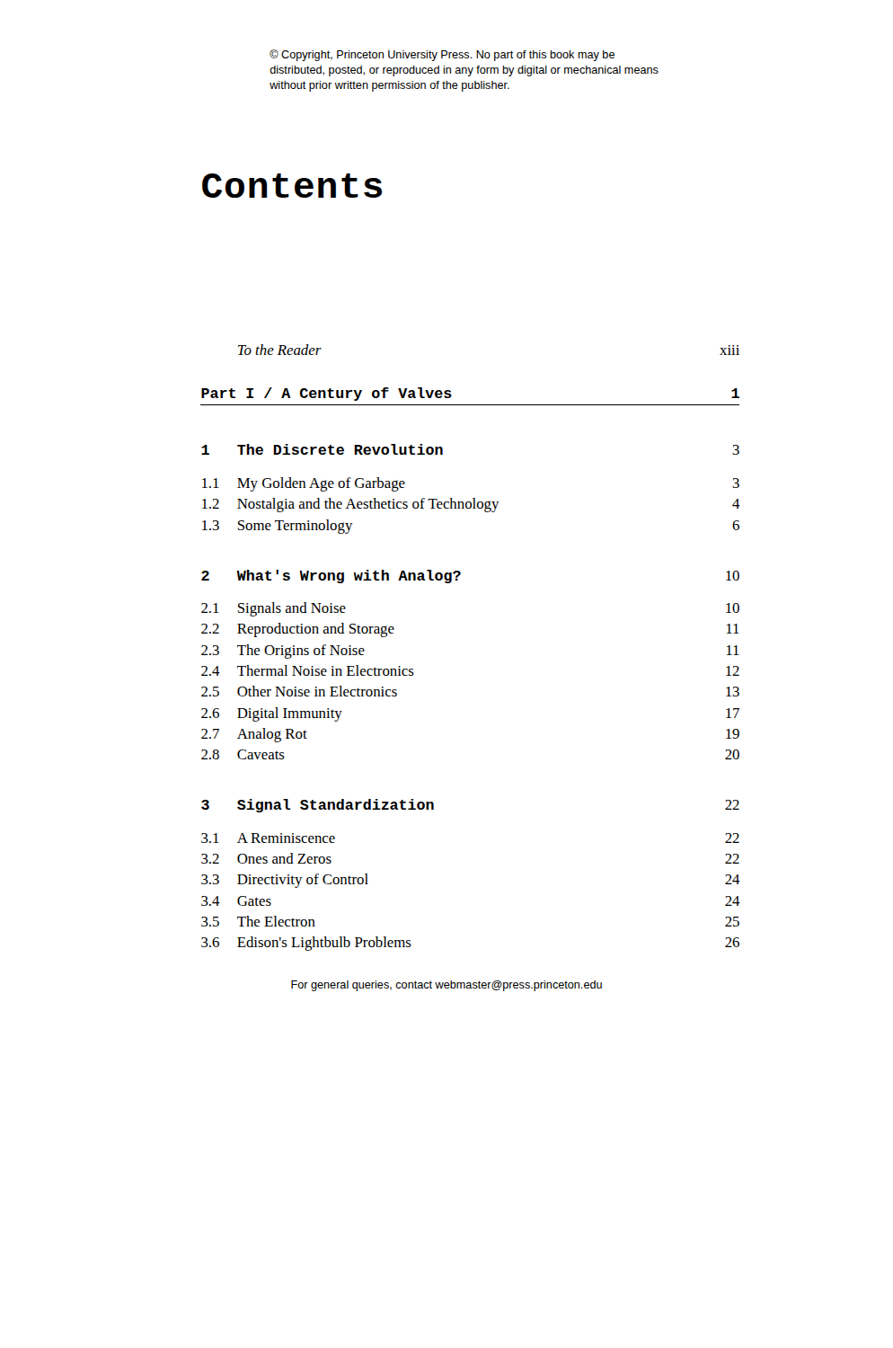© Copyright, Princeton University Press. No part of this book may be distributed, posted, or reproduced in any form by digital or mechanical means without prior written permission of the publisher.
Contents
| | To the Reader | xiii |
| Part I / A Century of Valves | 1 |
| 1 | The Discrete Revolution | 3 |
| 1.1 | My Golden Age of Garbage | 3 |
| 1.2 | Nostalgia and the Aesthetics of Technology | 4 |
| 1.3 | Some Terminology | 6 |
| 2 | What's Wrong with Analog? | 10 |
| 2.1 | Signals and Noise | 10 |
| 2.2 | Reproduction and Storage | 11 |
| 2.3 | The Origins of Noise | 11 |
| 2.4 | Thermal Noise in Electronics | 12 |
| 2.5 | Other Noise in Electronics | 13 |
| 2.6 | Digital Immunity | 17 |
| 2.7 | Analog Rot | 19 |
| 2.8 | Caveats | 20 |
| 3 | Signal Standardization | 22 |
| 3.1 | A Reminiscence | 22 |
| 3.2 | Ones and Zeros | 22 |
| 3.3 | Directivity of Control | 24 |
| 3.4 | Gates | 24 |
| 3.5 | The Electron | 25 |
| 3.6 | Edison's Lightbulb Problems | 26 |
For general queries, contact webmaster@press.princeton.edu